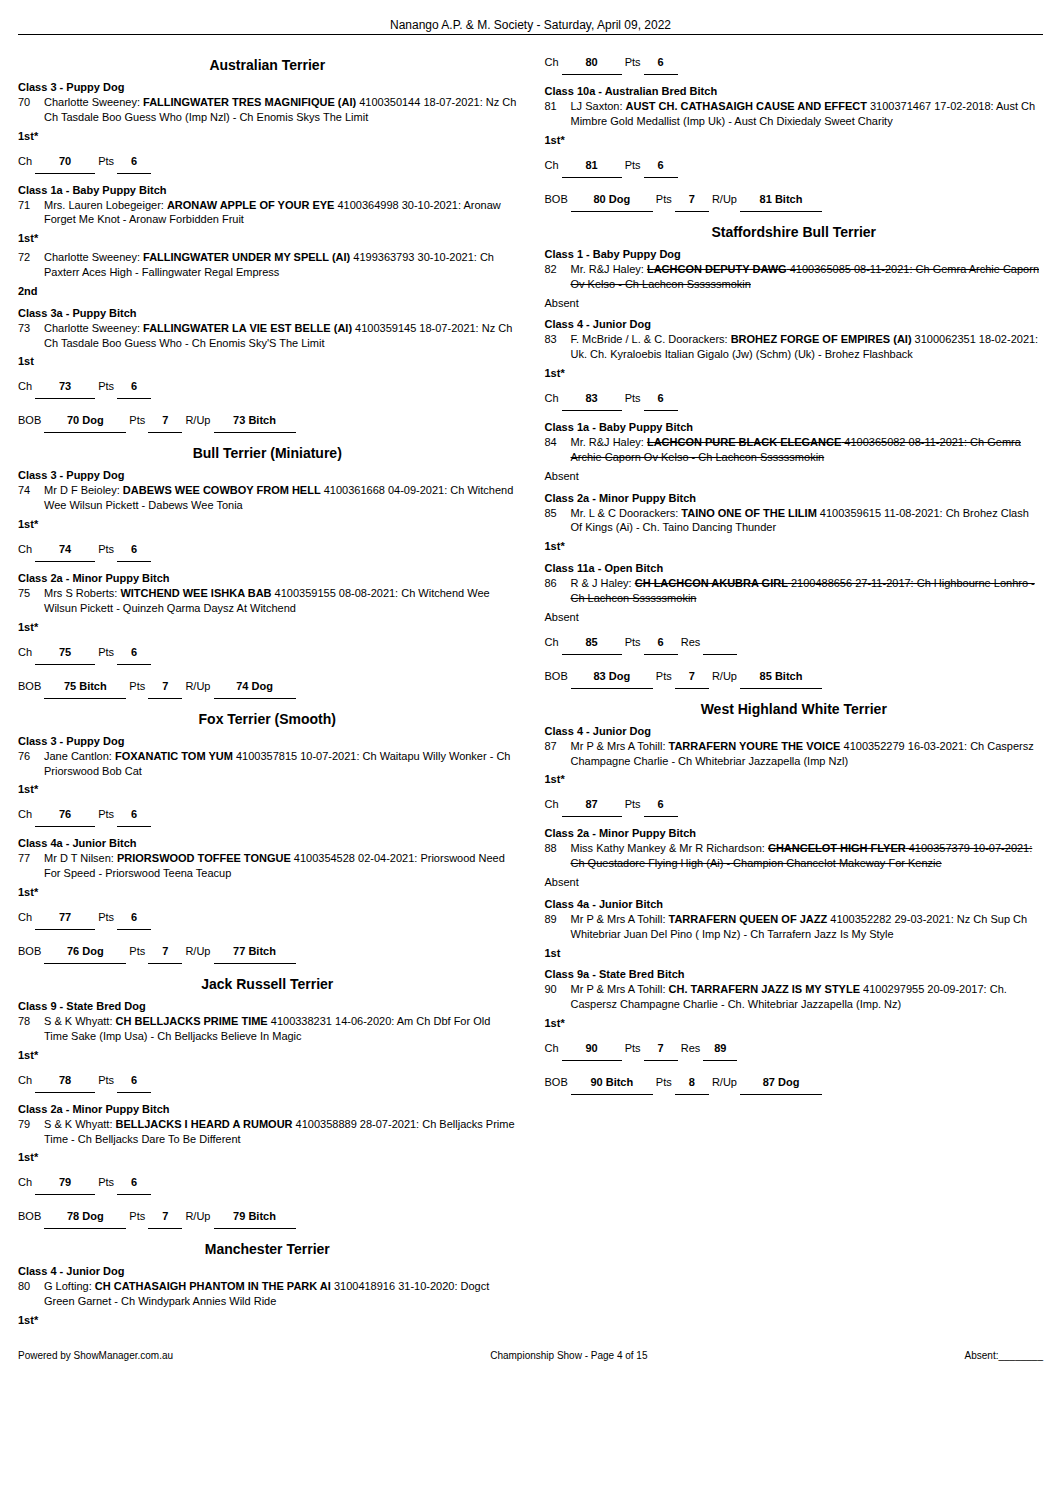Nanango A.P. & M. Society - Saturday, April 09, 2022
Australian Terrier
Class 3 - Puppy Dog
70
Charlotte Sweeney: FALLINGWATER TRES MAGNIFIQUE (AI) 4100350144 18-07-2021: Nz Ch Ch Tasdale Boo Guess Who (Imp Nzl) - Ch Enomis Skys The Limit
1st*
Ch 70 Pts 6
Class 1a - Baby Puppy Bitch
71
Mrs. Lauren Lobegeiger: ARONAW APPLE OF YOUR EYE 4100364998 30-10-2021: Aronaw Forget Me Knot - Aronaw Forbidden Fruit
1st*
72
Charlotte Sweeney: FALLINGWATER UNDER MY SPELL (AI) 4199363793 30-10-2021: Ch Paxterr Aces High - Fallingwater Regal Empress
2nd
Class 3a - Puppy Bitch
73
Charlotte Sweeney: FALLINGWATER LA VIE EST BELLE (AI) 4100359145 18-07-2021: Nz Ch Ch Tasdale Boo Guess Who - Ch Enomis Sky'S The Limit
1st
Ch 73 Pts 6
BOB 70 Dog Pts 7 R/Up 73 Bitch
Bull Terrier (Miniature)
Class 3 - Puppy Dog
74
Mr D F Beioley: DABEWS WEE COWBOY FROM HELL 4100361668 04-09-2021: Ch Witchend Wee Wilsun Pickett - Dabews Wee Tonia
1st*
Ch 74 Pts 6
Class 2a - Minor Puppy Bitch
75
Mrs S Roberts: WITCHEND WEE ISHKA BAB 4100359155 08-08-2021: Ch Witchend Wee Wilsun Pickett - Quinzeh Qarma Daysz At Witchend
1st*
Ch 75 Pts 6
BOB 75 Bitch Pts 7 R/Up 74 Dog
Fox Terrier (Smooth)
Class 3 - Puppy Dog
76
Jane Cantlon: FOXANATIC TOM YUM 4100357815 10-07-2021: Ch Waitapu Willy Wonker - Ch Priorswood Bob Cat
1st*
Ch 76 Pts 6
Class 4a - Junior Bitch
77
Mr D T Nilsen: PRIORSWOOD TOFFEE TONGUE 4100354528 02-04-2021: Priorswood Need For Speed - Priorswood Teena Teacup
1st*
Ch 77 Pts 6
BOB 76 Dog Pts 7 R/Up 77 Bitch
Jack Russell Terrier
Class 9 - State Bred Dog
78
S & K Whyatt: CH BELLJACKS PRIME TIME 4100338231 14-06-2020: Am Ch Dbf For Old Time Sake (Imp Usa) - Ch Belljacks Believe In Magic
1st*
Ch 78 Pts 6
Class 2a - Minor Puppy Bitch
79
S & K Whyatt: BELLJACKS I HEARD A RUMOUR 4100358889 28-07-2021: Ch Belljacks Prime Time - Ch Belljacks Dare To Be Different
1st*
Ch 79 Pts 6
BOB 78 Dog Pts 7 R/Up 79 Bitch
Manchester Terrier
Class 4 - Junior Dog
80
G Lofting: CH CATHASAIGH PHANTOM IN THE PARK AI 3100418916 31-10-2020: Dogct Green Garnet - Ch Windypark Annies Wild Ride
1st*
Ch 80 Pts 6
Class 10a - Australian Bred Bitch
81
LJ Saxton: AUST CH. CATHASAIGH CAUSE AND EFFECT 3100371467 17-02-2018: Aust Ch Mimbre Gold Medallist (Imp Uk) - Aust Ch Dixiedaly Sweet Charity
1st*
Ch 81 Pts 6
BOB 80 Dog Pts 7 R/Up 81 Bitch
Staffordshire Bull Terrier
Class 1 - Baby Puppy Dog
82
Mr. R&J Haley: LACHCON DEPUTY DAWG 4100365085 08-11-2021: Ch Gemra Archie Caporn Ov Kelso - Ch Lachcon Ssssssmokin
Absent
Class 4 - Junior Dog
83
F. McBride / L. & C. Doorackers: BROHEZ FORGE OF EMPIRES (AI) 3100062351 18-02-2021: Uk. Ch. Kyraloebis Italian Gigalo (Jw) (Schm) (Uk) - Brohez Flashback
1st*
Ch 83 Pts 6
Class 1a - Baby Puppy Bitch
84
Mr. R&J Haley: LACHCON PURE BLACK ELEGANCE 4100365082 08-11-2021: Ch Gemra Archie Caporn Ov Kelso - Ch Lachcon Ssssssmokin
Absent
Class 2a - Minor Puppy Bitch
85
Mr. L & C Doorackers: TAINO ONE OF THE LILIM 4100359615 11-08-2021: Ch Brohez Clash Of Kings (Ai) - Ch. Taino Dancing Thunder
1st*
Class 11a - Open Bitch
86
R & J Haley: CH LACHCON AKUBRA GIRL 2100488656 27-11-2017: Ch Highbourne Lonhro - Ch Lachcon Ssssssmokin
Absent
Ch 85 Pts 6 Res
BOB 83 Dog Pts 7 R/Up 85 Bitch
West Highland White Terrier
Class 4 - Junior Dog
87
Mr P & Mrs A Tohill: TARRAFERN YOURE THE VOICE 4100352279 16-03-2021: Ch Caspersz Champagne Charlie - Ch Whitebriar Jazzapella (Imp Nzl)
1st*
Ch 87 Pts 6
Class 2a - Minor Puppy Bitch
88
Miss Kathy Mankey & Mr R Richardson: CHANCELOT HIGH FLYER 4100357379 10-07-2021: Ch Questadore Flying High (Ai) - Champion Chancelot Makeway For Kenzie
Absent
Class 4a - Junior Bitch
89
Mr P & Mrs A Tohill: TARRAFERN QUEEN OF JAZZ 4100352282 29-03-2021: Nz Ch Sup Ch Whitebriar Juan Del Pino ( Imp Nz) - Ch Tarrafern Jazz Is My Style
1st
Class 9a - State Bred Bitch
90
Mr P & Mrs A Tohill: CH. TARRAFERN JAZZ IS MY STYLE 4100297955 20-09-2017: Ch. Caspersz Champagne Charlie - Ch. Whitebriar Jazzapella (Imp. Nz)
1st*
Ch 90 Pts 7 Res 89
BOB 90 Bitch Pts 8 R/Up 87 Dog
Powered by ShowManager.com.au
Championship Show - Page 4 of 15
Absent:________